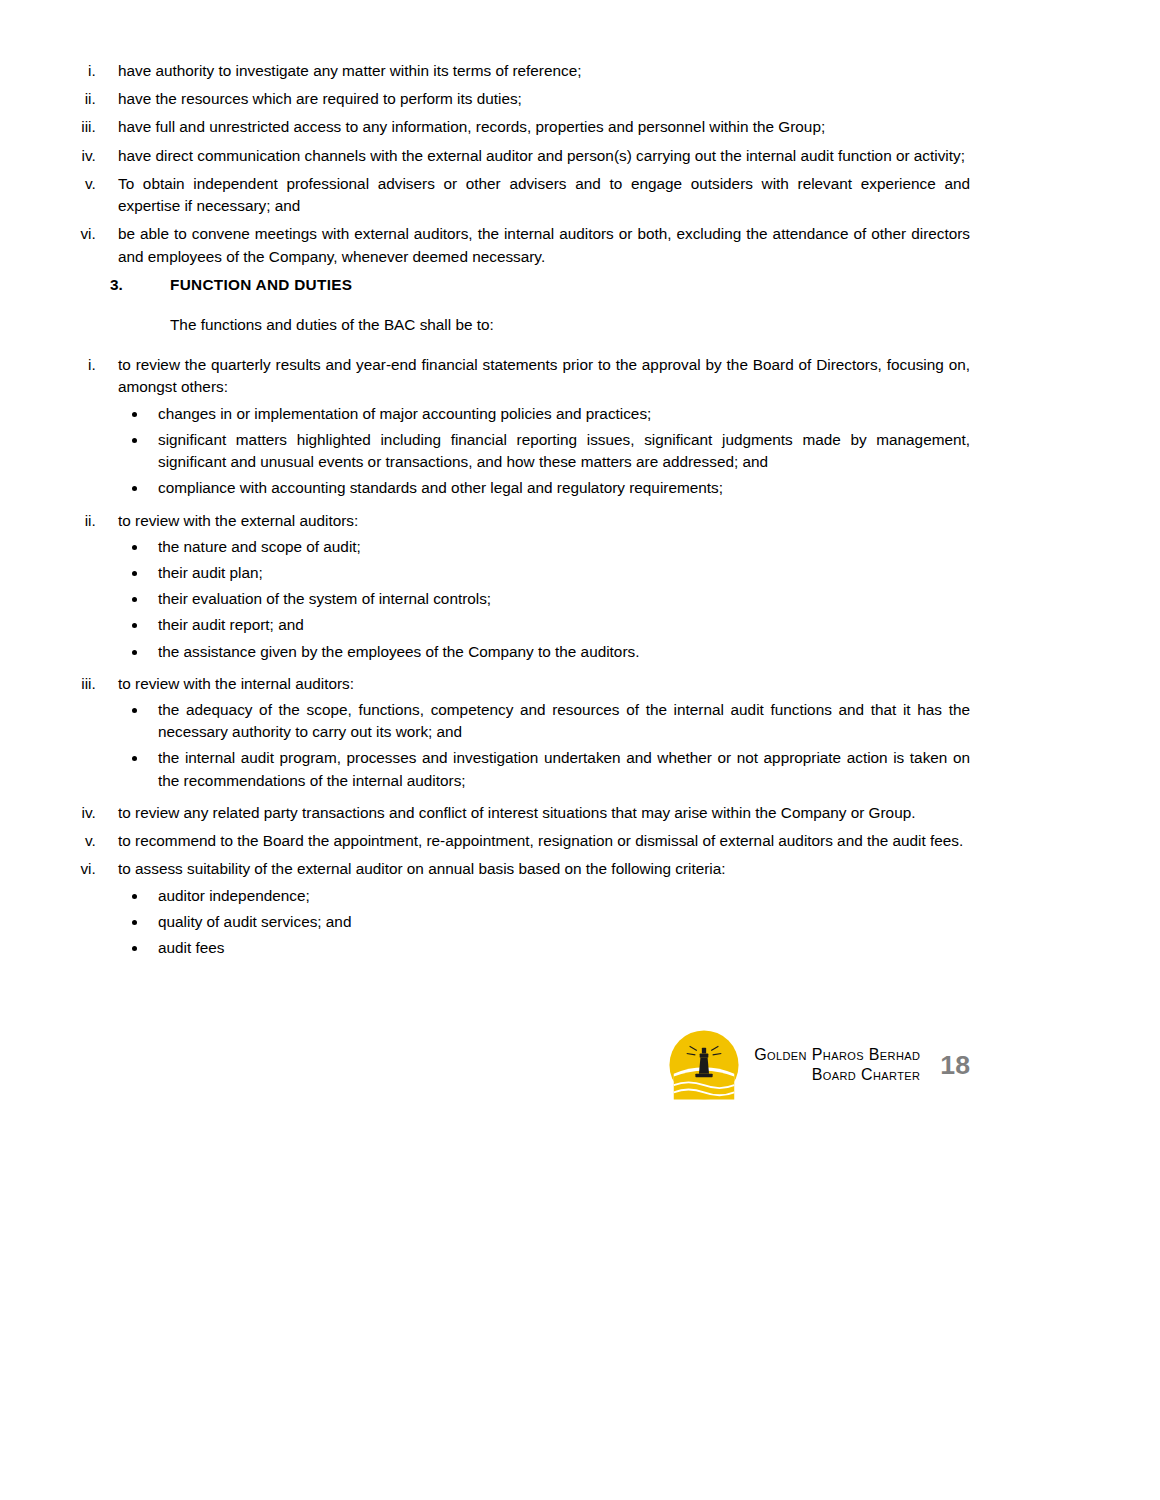have authority to investigate any matter within its terms of reference;
have the resources which are required to perform its duties;
have full and unrestricted access to any information, records, properties and personnel within the Group;
have direct communication channels with the external auditor and person(s) carrying out the internal audit function or activity;
To obtain independent professional advisers or other advisers and to engage outsiders with relevant experience and expertise if necessary; and
be able to convene meetings with external auditors, the internal auditors or both, excluding the attendance of other directors and employees of the Company, whenever deemed necessary.
3. FUNCTION AND DUTIES
The functions and duties of the BAC shall be to:
to review the quarterly results and year-end financial statements prior to the approval by the Board of Directors, focusing on, amongst others:
changes in or implementation of major accounting policies and practices;
significant matters highlighted including financial reporting issues, significant judgments made by management, significant and unusual events or transactions, and how these matters are addressed; and
compliance with accounting standards and other legal and regulatory requirements;
to review with the external auditors:
the nature and scope of audit;
their audit plan;
their evaluation of the system of internal controls;
their audit report; and
the assistance given by the employees of the Company to the auditors.
to review with the internal auditors:
the adequacy of the scope, functions, competency and resources of the internal audit functions and that it has the necessary authority to carry out its work; and
the internal audit program, processes and investigation undertaken and whether or not appropriate action is taken on the recommendations of the internal auditors;
to review any related party transactions and conflict of interest situations that may arise within the Company or Group.
to recommend to the Board the appointment, re-appointment, resignation or dismissal of external auditors and the audit fees.
to assess suitability of the external auditor on annual basis based on the following criteria:
auditor independence;
quality of audit services; and
audit fees
Golden Pharos Berhad
Board Charter
18